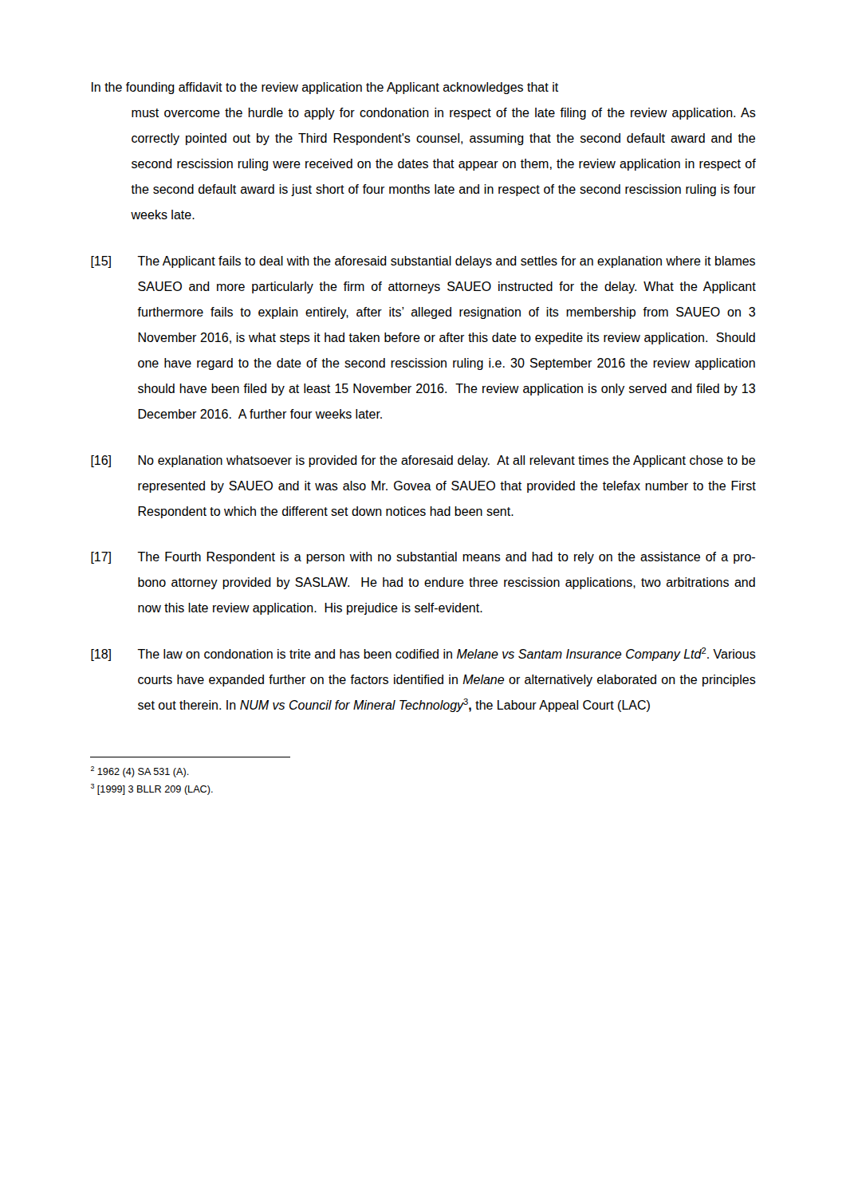In the founding affidavit to the review application the Applicant acknowledges that it must overcome the hurdle to apply for condonation in respect of the late filing of the review application. As correctly pointed out by the Third Respondent's counsel, assuming that the second default award and the second rescission ruling were received on the dates that appear on them, the review application in respect of the second default award is just short of four months late and in respect of the second rescission ruling is four weeks late.
[15]
The Applicant fails to deal with the aforesaid substantial delays and settles for an explanation where it blames SAUEO and more particularly the firm of attorneys SAUEO instructed for the delay. What the Applicant furthermore fails to explain entirely, after its’ alleged resignation of its membership from SAUEO on 3 November 2016, is what steps it had taken before or after this date to expedite its review application. Should one have regard to the date of the second rescission ruling i.e. 30 September 2016 the review application should have been filed by at least 15 November 2016. The review application is only served and filed by 13 December 2016. A further four weeks later.
[16]
No explanation whatsoever is provided for the aforesaid delay. At all relevant times the Applicant chose to be represented by SAUEO and it was also Mr. Govea of SAUEO that provided the telefax number to the First Respondent to which the different set down notices had been sent.
[17]
The Fourth Respondent is a person with no substantial means and had to rely on the assistance of a pro-bono attorney provided by SASLAW. He had to endure three rescission applications, two arbitrations and now this late review application. His prejudice is self-evident.
[18]
The law on condonation is trite and has been codified in Melane vs Santam Insurance Company Ltd2. Various courts have expanded further on the factors identified in Melane or alternatively elaborated on the principles set out therein. In NUM vs Council for Mineral Technology3, the Labour Appeal Court (LAC)
2 1962 (4) SA 531 (A).
3 [1999] 3 BLLR 209 (LAC).